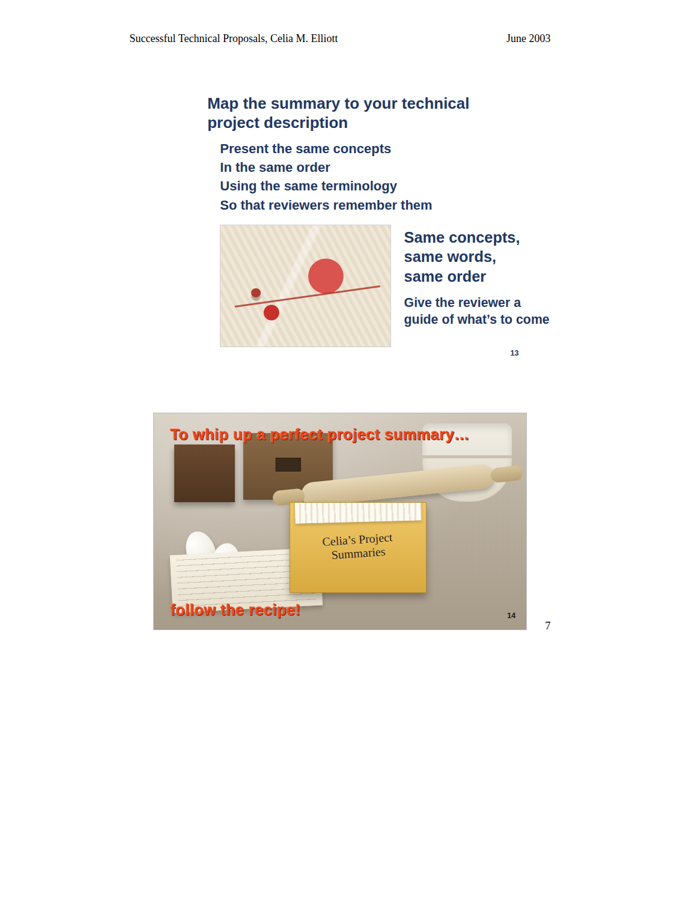Successful Technical Proposals, Celia M. Elliott
June 2003
Map the summary to your technical project description
Present the same concepts
In the same order
Using the same terminology
So that reviewers remember them
Same concepts,
same words,
same order
Give the reviewer a
guide of what’s to come
13
Celia’s Project
Summaries
To whip up a perfect project summary…
follow the recipe!
14
7